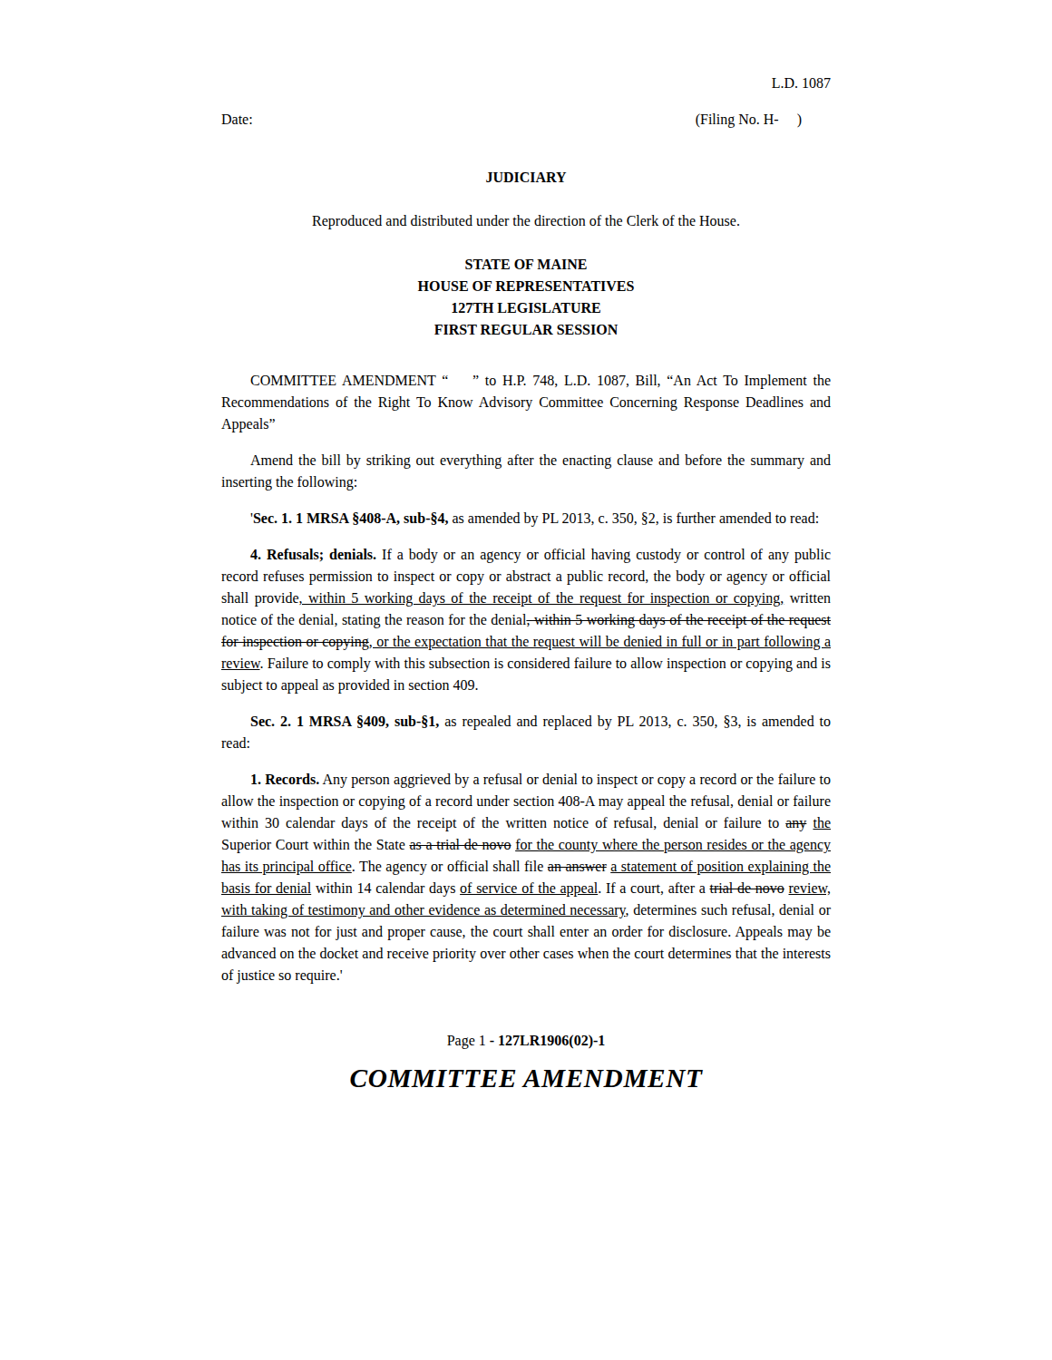L.D. 1087
Date: (Filing No. H- )
JUDICIARY
Reproduced and distributed under the direction of the Clerk of the House.
STATE OF MAINE
HOUSE OF REPRESENTATIVES
127TH LEGISLATURE
FIRST REGULAR SESSION
COMMITTEE AMENDMENT “ ” to H.P. 748, L.D. 1087, Bill, “An Act To Implement the Recommendations of the Right To Know Advisory Committee Concerning Response Deadlines and Appeals”
Amend the bill by striking out everything after the enacting clause and before the summary and inserting the following:
'Sec. 1. 1 MRSA §408-A, sub-§4, as amended by PL 2013, c. 350, §2, is further amended to read:
4. Refusals; denials. If a body or an agency or official having custody or control of any public record refuses permission to inspect or copy or abstract a public record, the body or agency or official shall provide, within 5 working days of the receipt of the request for inspection or copying, written notice of the denial, stating the reason for the denial, within 5 working days of the receipt of the request for inspection or copying, or the expectation that the request will be denied in full or in part following a review. Failure to comply with this subsection is considered failure to allow inspection or copying and is subject to appeal as provided in section 409.
Sec. 2. 1 MRSA §409, sub-§1, as repealed and replaced by PL 2013, c. 350, §3, is amended to read:
1. Records. Any person aggrieved by a refusal or denial to inspect or copy a record or the failure to allow the inspection or copying of a record under section 408-A may appeal the refusal, denial or failure within 30 calendar days of the receipt of the written notice of refusal, denial or failure to any the Superior Court within the State as a trial de novo for the county where the person resides or the agency has its principal office. The agency or official shall file an answer a statement of position explaining the basis for denial within 14 calendar days of service of the appeal. If a court, after a trial de novo review, with taking of testimony and other evidence as determined necessary, determines such refusal, denial or failure was not for just and proper cause, the court shall enter an order for disclosure. Appeals may be advanced on the docket and receive priority over other cases when the court determines that the interests of justice so require.'
Page 1 - 127LR1906(02)-1
COMMITTEE AMENDMENT